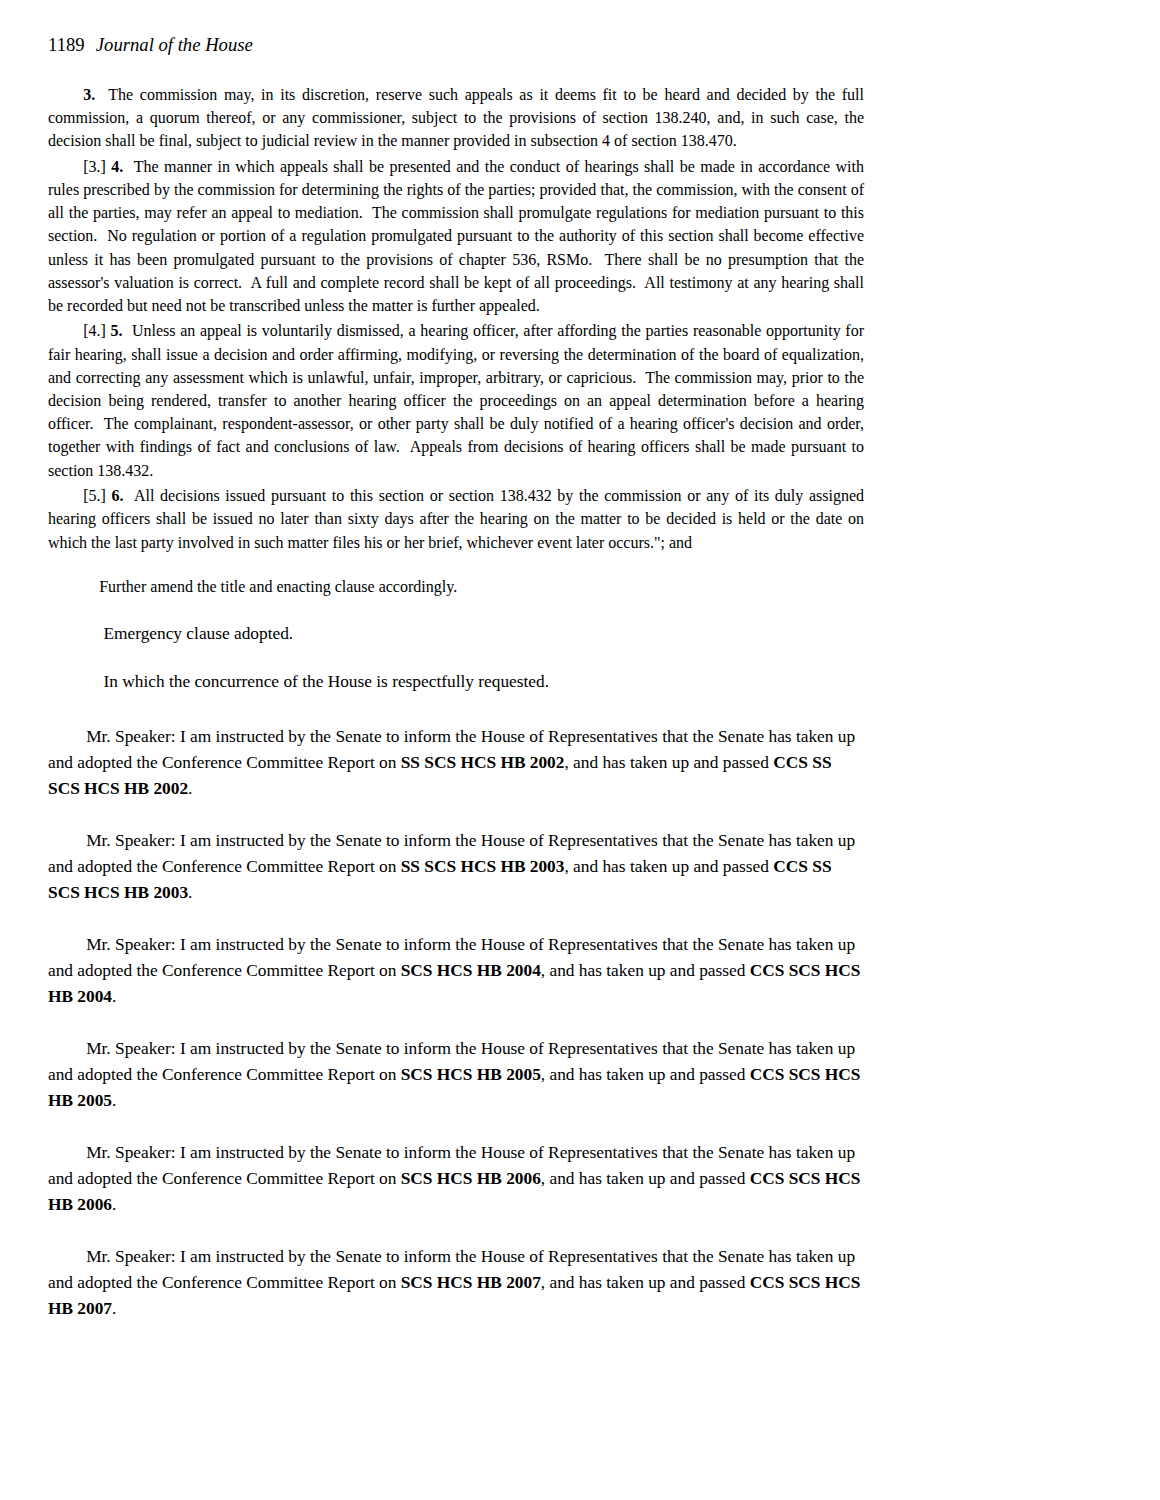1189 Journal of the House
3. The commission may, in its discretion, reserve such appeals as it deems fit to be heard and decided by the full commission, a quorum thereof, or any commissioner, subject to the provisions of section 138.240, and, in such case, the decision shall be final, subject to judicial review in the manner provided in subsection 4 of section 138.470.
[3.] 4. The manner in which appeals shall be presented and the conduct of hearings shall be made in accordance with rules prescribed by the commission for determining the rights of the parties; provided that, the commission, with the consent of all the parties, may refer an appeal to mediation. The commission shall promulgate regulations for mediation pursuant to this section. No regulation or portion of a regulation promulgated pursuant to the authority of this section shall become effective unless it has been promulgated pursuant to the provisions of chapter 536, RSMo. There shall be no presumption that the assessor's valuation is correct. A full and complete record shall be kept of all proceedings. All testimony at any hearing shall be recorded but need not be transcribed unless the matter is further appealed.
[4.] 5. Unless an appeal is voluntarily dismissed, a hearing officer, after affording the parties reasonable opportunity for fair hearing, shall issue a decision and order affirming, modifying, or reversing the determination of the board of equalization, and correcting any assessment which is unlawful, unfair, improper, arbitrary, or capricious. The commission may, prior to the decision being rendered, transfer to another hearing officer the proceedings on an appeal determination before a hearing officer. The complainant, respondent-assessor, or other party shall be duly notified of a hearing officer's decision and order, together with findings of fact and conclusions of law. Appeals from decisions of hearing officers shall be made pursuant to section 138.432.
[5.] 6. All decisions issued pursuant to this section or section 138.432 by the commission or any of its duly assigned hearing officers shall be issued no later than sixty days after the hearing on the matter to be decided is held or the date on which the last party involved in such matter files his or her brief, whichever event later occurs."; and
Further amend the title and enacting clause accordingly.
Emergency clause adopted.
In which the concurrence of the House is respectfully requested.
Mr. Speaker: I am instructed by the Senate to inform the House of Representatives that the Senate has taken up and adopted the Conference Committee Report on SS SCS HCS HB 2002, and has taken up and passed CCS SS SCS HCS HB 2002.
Mr. Speaker: I am instructed by the Senate to inform the House of Representatives that the Senate has taken up and adopted the Conference Committee Report on SS SCS HCS HB 2003, and has taken up and passed CCS SS SCS HCS HB 2003.
Mr. Speaker: I am instructed by the Senate to inform the House of Representatives that the Senate has taken up and adopted the Conference Committee Report on SCS HCS HB 2004, and has taken up and passed CCS SCS HCS HB 2004.
Mr. Speaker: I am instructed by the Senate to inform the House of Representatives that the Senate has taken up and adopted the Conference Committee Report on SCS HCS HB 2005, and has taken up and passed CCS SCS HCS HB 2005.
Mr. Speaker: I am instructed by the Senate to inform the House of Representatives that the Senate has taken up and adopted the Conference Committee Report on SCS HCS HB 2006, and has taken up and passed CCS SCS HCS HB 2006.
Mr. Speaker: I am instructed by the Senate to inform the House of Representatives that the Senate has taken up and adopted the Conference Committee Report on SCS HCS HB 2007, and has taken up and passed CCS SCS HCS HB 2007.